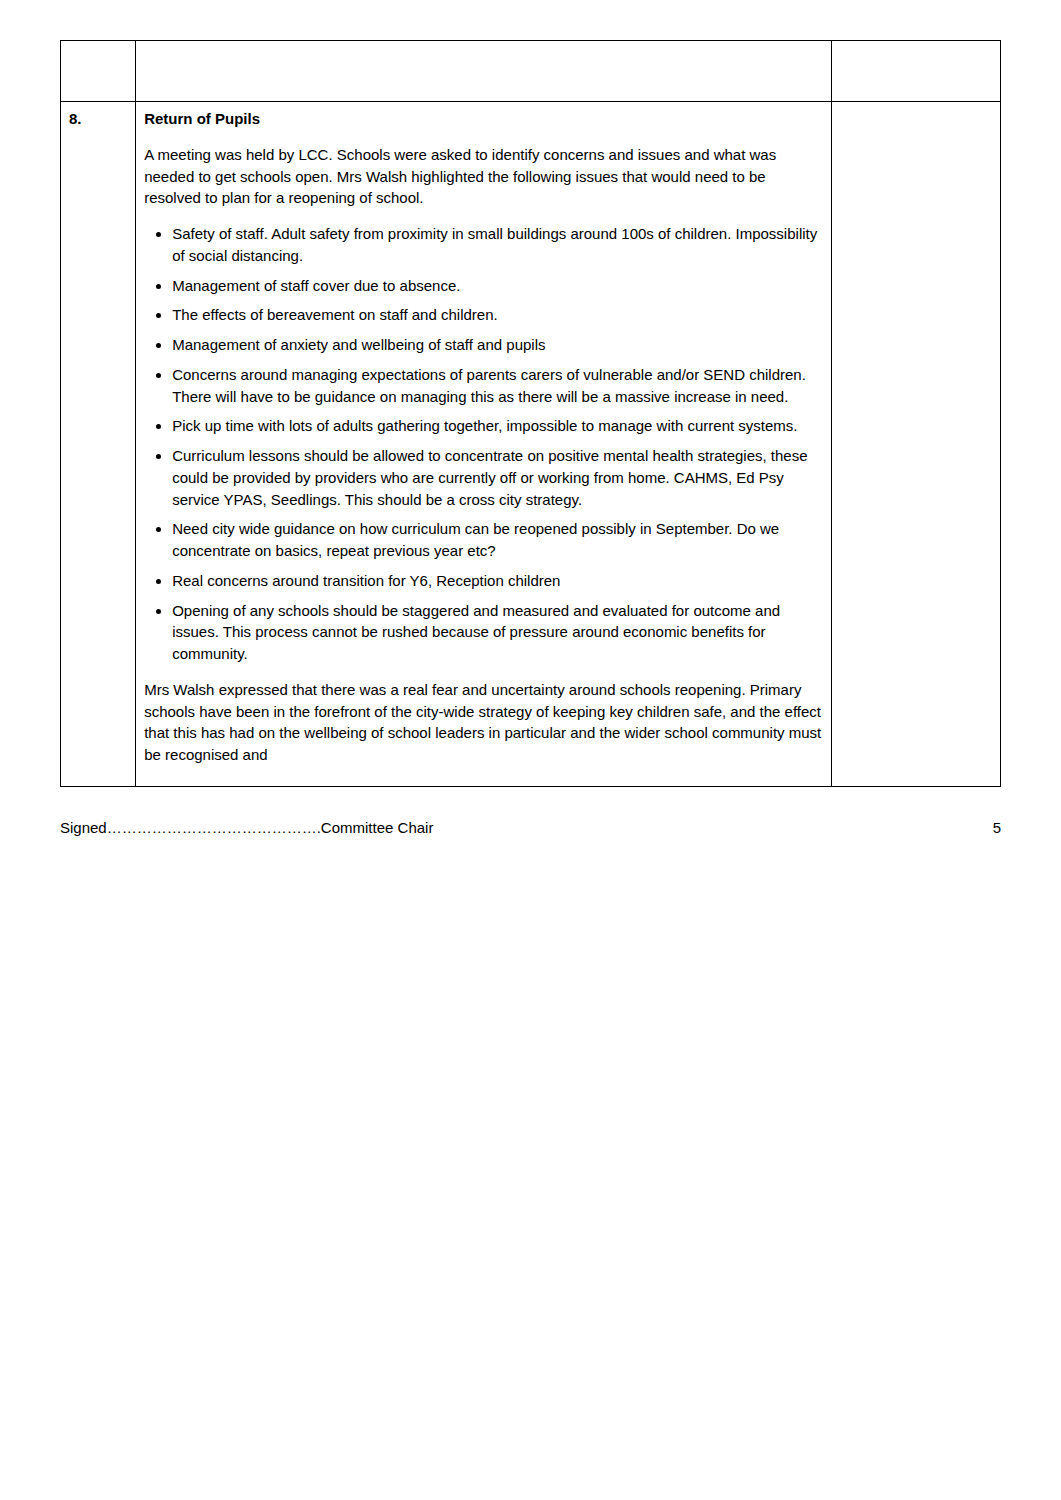| 8. | Return of Pupils A meeting was held by LCC. Schools were asked to identify concerns and issues and what was needed to get schools open. Mrs Walsh highlighted the following issues that would need to be resolved to plan for a reopening of school. Safety of staff. Adult safety from proximity in small buildings around 100s of children. Impossibility of social distancing. Management of staff cover due to absence. The effects of bereavement on staff and children. Management of anxiety and wellbeing of staff and pupils Concerns around managing expectations of parents carers of vulnerable and/or SEND children. There will have to be guidance on managing this as there will be a massive increase in need. Pick up time with lots of adults gathering together, impossible to manage with current systems. Curriculum lessons should be allowed to concentrate on positive mental health strategies, these could be provided by providers who are currently off or working from home. CAHMS, Ed Psy service YPAS, Seedlings. This should be a cross city strategy. Need city wide guidance on how curriculum can be reopened possibly in September. Do we concentrate on basics, repeat previous year etc? Real concerns around transition for Y6, Reception children Opening of any schools should be staggered and measured and evaluated for outcome and issues. This process cannot be rushed because of pressure around economic benefits for community. Mrs Walsh expressed that there was a real fear and uncertainty around schools reopening. Primary schools have been in the forefront of the city-wide strategy of keeping key children safe, and the effect that this has had on the wellbeing of school leaders in particular and the wider school community must be recognised and | |
Signed…………………………………….Committee Chair 5